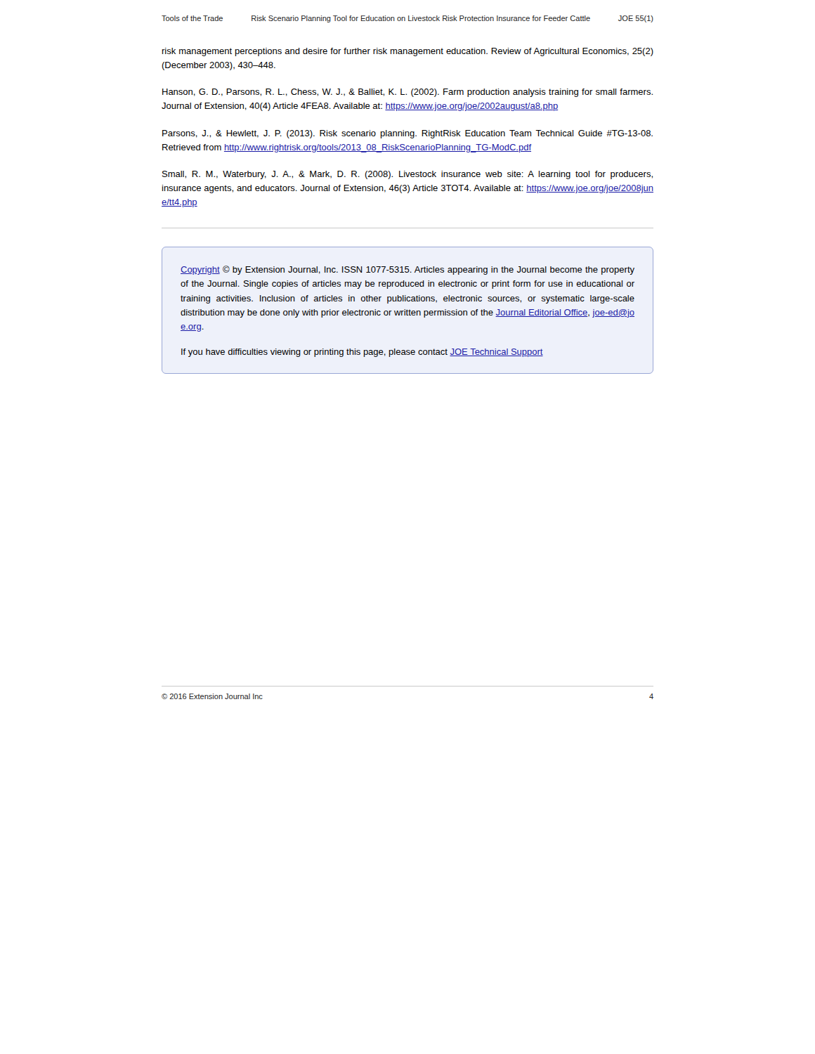Tools of the Trade Risk Scenario Planning Tool for Education on Livestock Risk Protection Insurance for Feeder Cattle JOE 55(1)
risk management perceptions and desire for further risk management education. Review of Agricultural Economics, 25(2) (December 2003), 430–448.
Hanson, G. D., Parsons, R. L., Chess, W. J., & Balliet, K. L. (2002). Farm production analysis training for small farmers. Journal of Extension, 40(4) Article 4FEA8. Available at: https://www.joe.org/joe/2002august/a8.php
Parsons, J., & Hewlett, J. P. (2013). Risk scenario planning. RightRisk Education Team Technical Guide #TG-13-08. Retrieved from http://www.rightrisk.org/tools/2013_08_RiskScenarioPlanning_TG-ModC.pdf
Small, R. M., Waterbury, J. A., & Mark, D. R. (2008). Livestock insurance web site: A learning tool for producers, insurance agents, and educators. Journal of Extension, 46(3) Article 3TOT4. Available at: https://www.joe.org/joe/2008june/tt4.php
Copyright © by Extension Journal, Inc. ISSN 1077-5315. Articles appearing in the Journal become the property of the Journal. Single copies of articles may be reproduced in electronic or print form for use in educational or training activities. Inclusion of articles in other publications, electronic sources, or systematic large-scale distribution may be done only with prior electronic or written permission of the Journal Editorial Office, joe-ed@joe.org.
If you have difficulties viewing or printing this page, please contact JOE Technical Support
© 2016 Extension Journal Inc 4